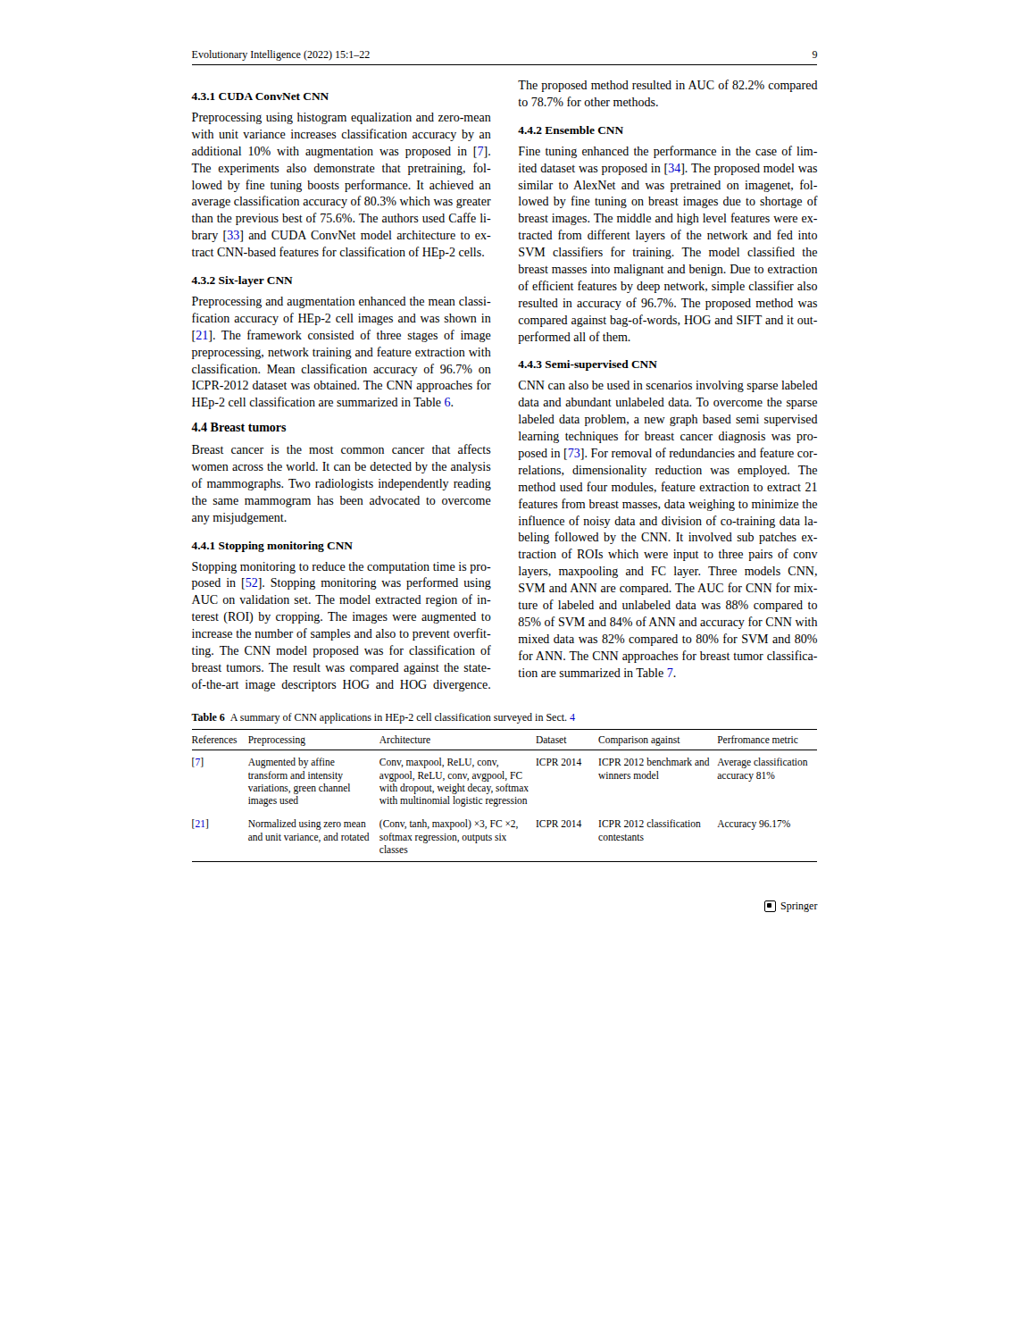Evolutionary Intelligence (2022) 15:1–22 9
4.3.1 CUDA ConvNet CNN
Preprocessing using histogram equalization and zero-mean with unit variance increases classification accuracy by an additional 10% with augmentation was proposed in [7]. The experiments also demonstrate that pretraining, followed by fine tuning boosts performance. It achieved an average classification accuracy of 80.3% which was greater than the previous best of 75.6%. The authors used Caffe library [33] and CUDA ConvNet model architecture to extract CNN-based features for classification of HEp-2 cells.
4.3.2 Six-layer CNN
Preprocessing and augmentation enhanced the mean classification accuracy of HEp-2 cell images and was shown in [21]. The framework consisted of three stages of image preprocessing, network training and feature extraction with classification. Mean classification accuracy of 96.7% on ICPR-2012 dataset was obtained. The CNN approaches for HEp-2 cell classification are summarized in Table 6.
4.4 Breast tumors
Breast cancer is the most common cancer that affects women across the world. It can be detected by the analysis of mammographs. Two radiologists independently reading the same mammogram has been advocated to overcome any misjudgement.
4.4.1 Stopping monitoring CNN
Stopping monitoring to reduce the computation time is proposed in [52]. Stopping monitoring was performed using AUC on validation set. The model extracted region of interest (ROI) by cropping. The images were augmented to increase the number of samples and also to prevent overfitting. The CNN model proposed was for classification of breast tumors. The result was compared against the state-of-the-art image descriptors HOG and HOG divergence. The proposed method resulted in AUC of 82.2% compared to 78.7% for other methods.
4.4.2 Ensemble CNN
Fine tuning enhanced the performance in the case of limited dataset was proposed in [34]. The proposed model was similar to AlexNet and was pretrained on imagenet, followed by fine tuning on breast images due to shortage of breast images. The middle and high level features were extracted from different layers of the network and fed into SVM classifiers for training. The model classified the breast masses into malignant and benign. Due to extraction of efficient features by deep network, simple classifier also resulted in accuracy of 96.7%. The proposed method was compared against bag-of-words, HOG and SIFT and it outperformed all of them.
4.4.3 Semi-supervised CNN
CNN can also be used in scenarios involving sparse labeled data and abundant unlabeled data. To overcome the sparse labeled data problem, a new graph based semi supervised learning techniques for breast cancer diagnosis was proposed in [73]. For removal of redundancies and feature correlations, dimensionality reduction was employed. The method used four modules, feature extraction to extract 21 features from breast masses, data weighing to minimize the influence of noisy data and division of co-training data labeling followed by the CNN. It involved sub patches extraction of ROIs which were input to three pairs of conv layers, maxpooling and FC layer. Three models CNN, SVM and ANN are compared. The AUC for CNN for mixture of labeled and unlabeled data was 88% compared to 85% of SVM and 84% of ANN and accuracy for CNN with mixed data was 82% compared to 80% for SVM and 80% for ANN. The CNN approaches for breast tumor classification are summarized in Table 7.
Table 6 A summary of CNN applications in HEp-2 cell classification surveyed in Sect. 4
| References | Preprocessing | Architecture | Dataset | Comparison against | Perfromance metric |
| --- | --- | --- | --- | --- | --- |
| [ 7 ] | Augmented by affine transform and intensity variations, green channel images used | Conv, maxpool, ReLU, conv, avgpool, ReLU, conv, avgpool, FC with dropout, weight decay, softmax with multinomial logistic regression | ICPR 2014 | ICPR 2012 benchmark and winners model | Average classification accuracy 81% |
| [ 21 ] | Normalized using zero mean and unit variance, and rotated | (Conv, tanh, maxpool) ×3, FC ×2, softmax regression, outputs six classes | ICPR 2014 | ICPR 2012 classification contestants | Accuracy 96.17% |
Springer